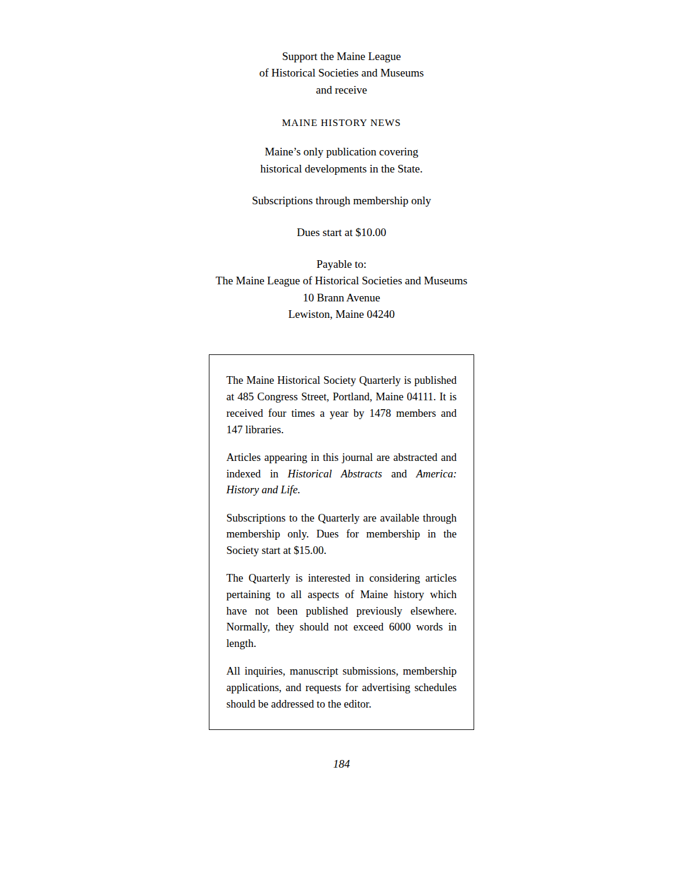Support the Maine League
of Historical Societies and Museums
and receive
MAINE HISTORY NEWS
Maine’s only publication covering
historical developments in the State.
Subscriptions through membership only
Dues start at $10.00
Payable to:
The Maine League of Historical Societies and Museums
10 Brann Avenue
Lewiston, Maine 04240
The Maine Historical Society Quarterly is published at 485 Congress Street, Portland, Maine 04111. It is received four times a year by 1478 members and 147 libraries.
Articles appearing in this journal are abstracted and indexed in Historical Abstracts and America: History and Life.
Subscriptions to the Quarterly are available through membership only. Dues for membership in the Society start at $15.00.
The Quarterly is interested in considering articles pertaining to all aspects of Maine history which have not been published previously elsewhere. Normally, they should not exceed 6000 words in length.
All inquiries, manuscript submissions, membership applications, and requests for advertising schedules should be addressed to the editor.
184